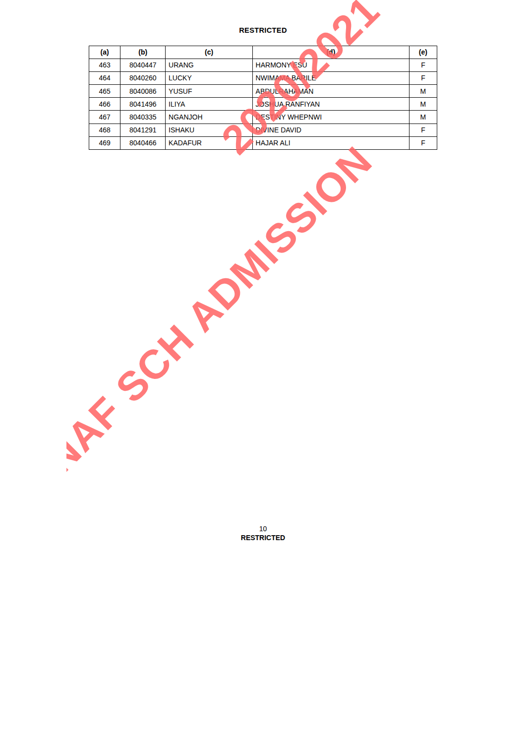RESTRICTED
| (a) | (b) | (c) | (d) | (e) |
| --- | --- | --- | --- | --- |
| 463 | 8040447 | URANG | HARMONY ESU | F |
| 464 | 8040260 | LUCKY | NWIMAMA BARILE | F |
| 465 | 8040086 | YUSUF | ABDULRAHAMAN | M |
| 466 | 8041496 | ILIYA | JOSHUA RANFIYAN | M |
| 467 | 8040335 | NGANJOH | DESTINY WHEPNWI | M |
| 468 | 8041291 | ISHAKU | DIVINE DAVID | F |
| 469 | 8040466 | KADAFUR | HAJAR ALI | F |
NAF SCH ADMISSION
2020/2021
10
RESTRICTED